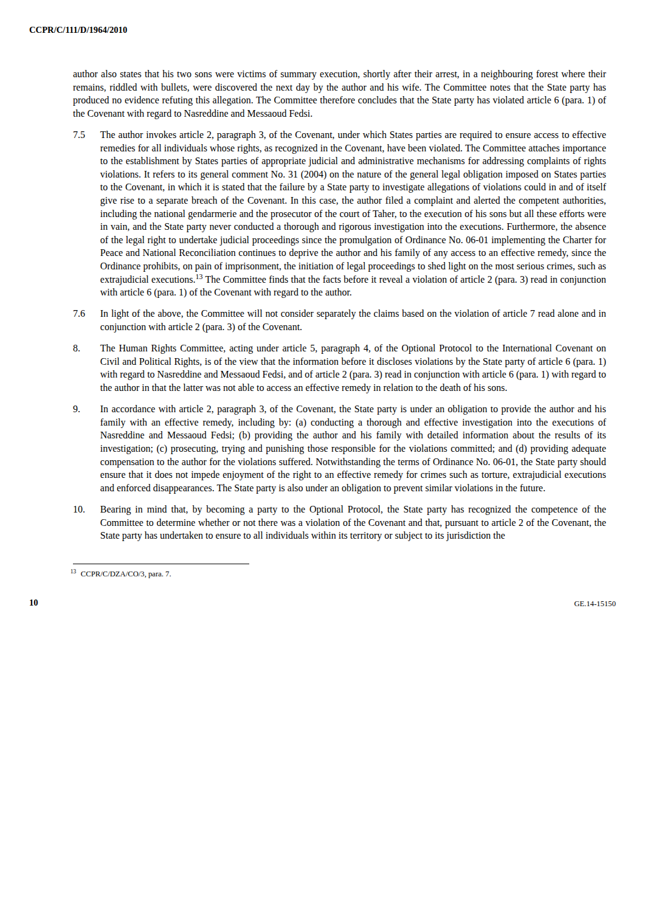CCPR/C/111/D/1964/2010
author also states that his two sons were victims of summary execution, shortly after their arrest, in a neighbouring forest where their remains, riddled with bullets, were discovered the next day by the author and his wife. The Committee notes that the State party has produced no evidence refuting this allegation. The Committee therefore concludes that the State party has violated article 6 (para. 1) of the Covenant with regard to Nasreddine and Messaoud Fedsi.
7.5
The author invokes article 2, paragraph 3, of the Covenant, under which States parties are required to ensure access to effective remedies for all individuals whose rights, as recognized in the Covenant, have been violated. The Committee attaches importance to the establishment by States parties of appropriate judicial and administrative mechanisms for addressing complaints of rights violations. It refers to its general comment No. 31 (2004) on the nature of the general legal obligation imposed on States parties to the Covenant, in which it is stated that the failure by a State party to investigate allegations of violations could in and of itself give rise to a separate breach of the Covenant. In this case, the author filed a complaint and alerted the competent authorities, including the national gendarmerie and the prosecutor of the court of Taher, to the execution of his sons but all these efforts were in vain, and the State party never conducted a thorough and rigorous investigation into the executions. Furthermore, the absence of the legal right to undertake judicial proceedings since the promulgation of Ordinance No. 06-01 implementing the Charter for Peace and National Reconciliation continues to deprive the author and his family of any access to an effective remedy, since the Ordinance prohibits, on pain of imprisonment, the initiation of legal proceedings to shed light on the most serious crimes, such as extrajudicial executions.13 The Committee finds that the facts before it reveal a violation of article 2 (para. 3) read in conjunction with article 6 (para. 1) of the Covenant with regard to the author.
7.6
In light of the above, the Committee will not consider separately the claims based on the violation of article 7 read alone and in conjunction with article 2 (para. 3) of the Covenant.
8.
The Human Rights Committee, acting under article 5, paragraph 4, of the Optional Protocol to the International Covenant on Civil and Political Rights, is of the view that the information before it discloses violations by the State party of article 6 (para. 1) with regard to Nasreddine and Messaoud Fedsi, and of article 2 (para. 3) read in conjunction with article 6 (para. 1) with regard to the author in that the latter was not able to access an effective remedy in relation to the death of his sons.
9.
In accordance with article 2, paragraph 3, of the Covenant, the State party is under an obligation to provide the author and his family with an effective remedy, including by: (a) conducting a thorough and effective investigation into the executions of Nasreddine and Messaoud Fedsi; (b) providing the author and his family with detailed information about the results of its investigation; (c) prosecuting, trying and punishing those responsible for the violations committed; and (d) providing adequate compensation to the author for the violations suffered. Notwithstanding the terms of Ordinance No. 06-01, the State party should ensure that it does not impede enjoyment of the right to an effective remedy for crimes such as torture, extrajudicial executions and enforced disappearances. The State party is also under an obligation to prevent similar violations in the future.
10.
Bearing in mind that, by becoming a party to the Optional Protocol, the State party has recognized the competence of the Committee to determine whether or not there was a violation of the Covenant and that, pursuant to article 2 of the Covenant, the State party has undertaken to ensure to all individuals within its territory or subject to its jurisdiction the
13
CCPR/C/DZA/CO/3, para. 7.
10
GE.14-15150